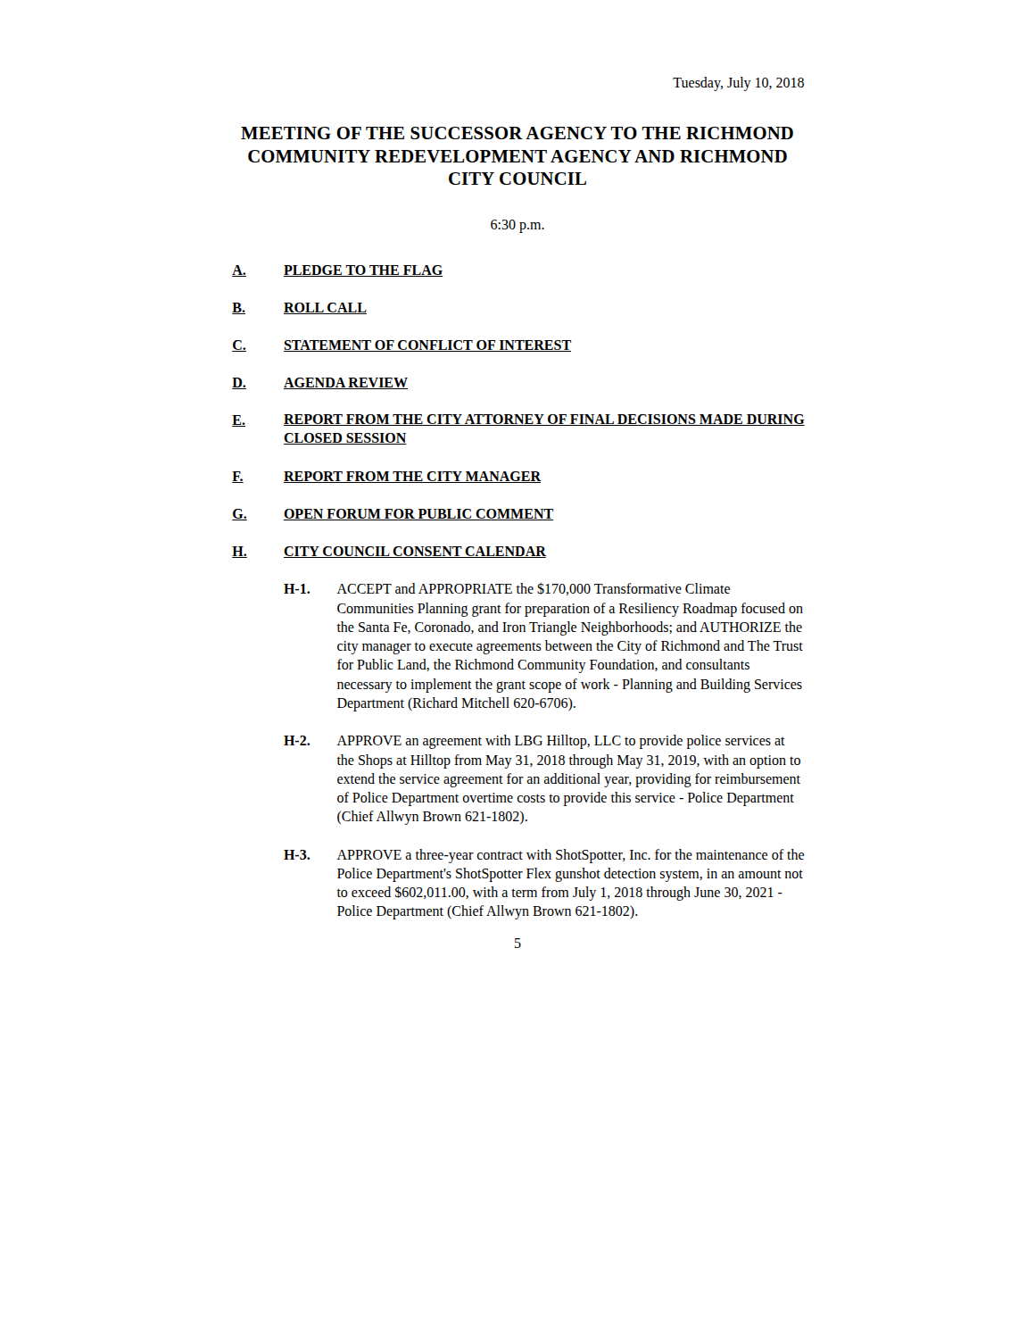Tuesday, July 10, 2018
MEETING OF THE SUCCESSOR AGENCY TO THE RICHMOND COMMUNITY REDEVELOPMENT AGENCY AND RICHMOND CITY COUNCIL
6:30 p.m.
A.
PLEDGE TO THE FLAG
B.
ROLL CALL
C.
STATEMENT OF CONFLICT OF INTEREST
D.
AGENDA REVIEW
E.
REPORT FROM THE CITY ATTORNEY OF FINAL DECISIONS MADE DURING CLOSED SESSION
F.
REPORT FROM THE CITY MANAGER
G.
OPEN FORUM FOR PUBLIC COMMENT
H.
CITY COUNCIL CONSENT CALENDAR
H-1.
ACCEPT and APPROPRIATE the $170,000 Transformative Climate Communities Planning grant for preparation of a Resiliency Roadmap focused on the Santa Fe, Coronado, and Iron Triangle Neighborhoods; and AUTHORIZE the city manager to execute agreements between the City of Richmond and The Trust for Public Land, the Richmond Community Foundation, and consultants necessary to implement the grant scope of work - Planning and Building Services Department (Richard Mitchell 620-6706).
H-2.
APPROVE an agreement with LBG Hilltop, LLC to provide police services at the Shops at Hilltop from May 31, 2018 through May 31, 2019, with an option to extend the service agreement for an additional year, providing for reimbursement of Police Department overtime costs to provide this service - Police Department (Chief Allwyn Brown 621-1802).
H-3.
APPROVE a three-year contract with ShotSpotter, Inc. for the maintenance of the Police Department's ShotSpotter Flex gunshot detection system, in an amount not to exceed $602,011.00, with a term from July 1, 2018 through June 30, 2021 - Police Department (Chief Allwyn Brown 621-1802).
5